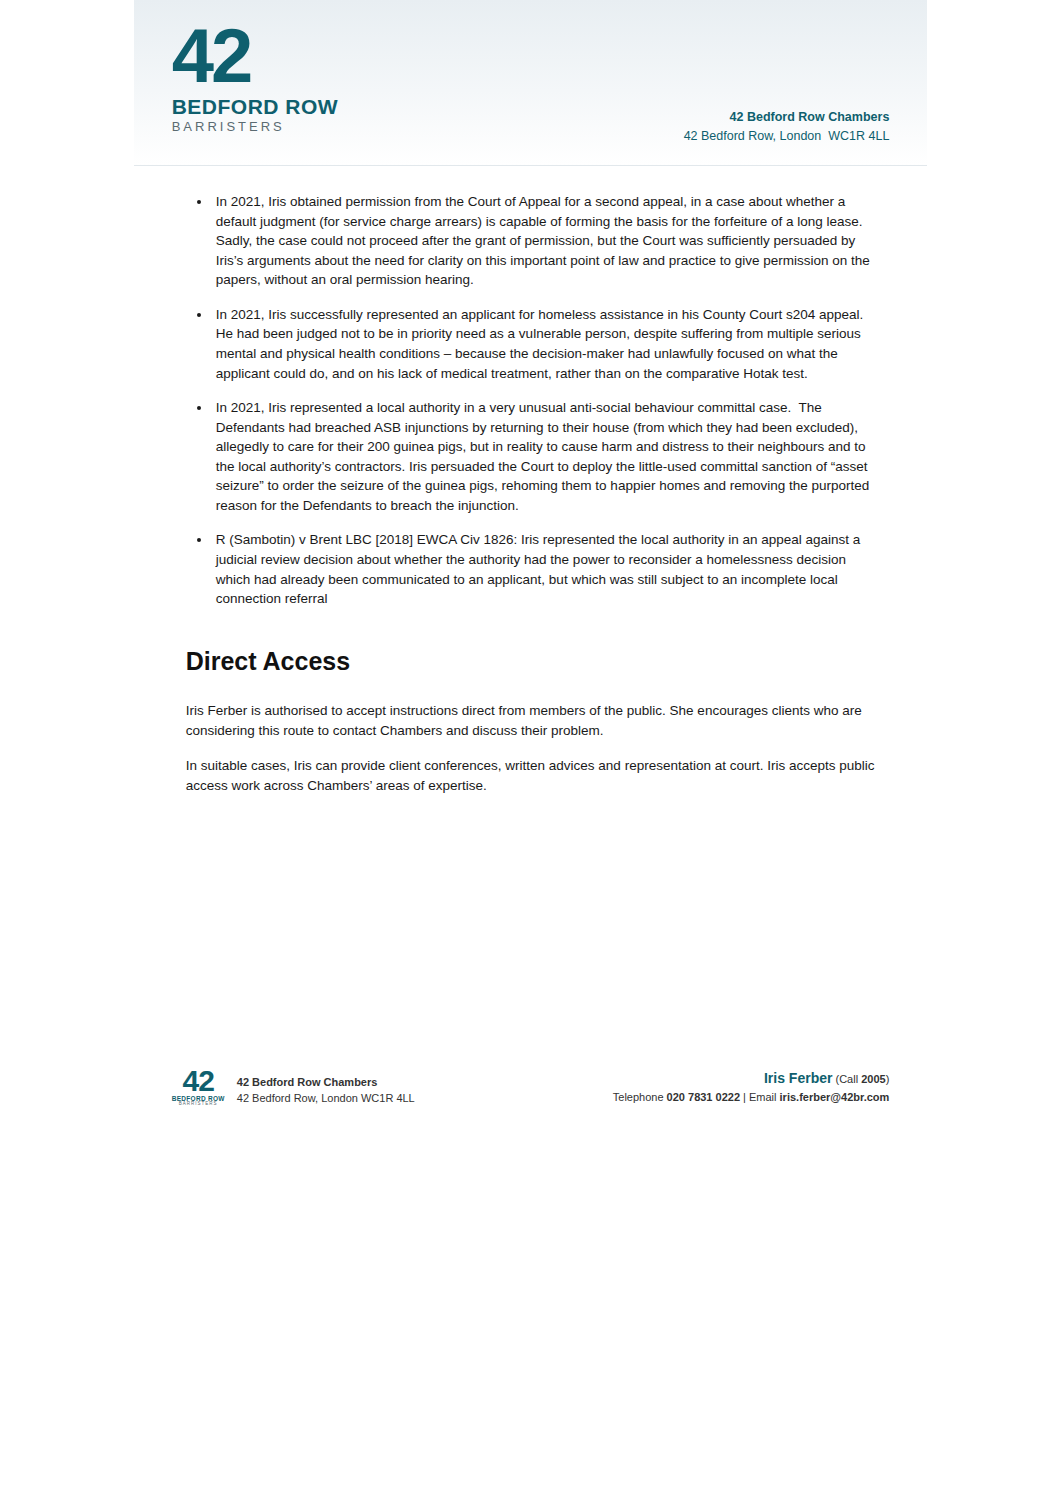42 BEDFORD ROW BARRISTERS
42 Bedford Row Chambers
42 Bedford Row, London WC1R 4LL
In 2021, Iris obtained permission from the Court of Appeal for a second appeal, in a case about whether a default judgment (for service charge arrears) is capable of forming the basis for the forfeiture of a long lease. Sadly, the case could not proceed after the grant of permission, but the Court was sufficiently persuaded by Iris’s arguments about the need for clarity on this important point of law and practice to give permission on the papers, without an oral permission hearing.
In 2021, Iris successfully represented an applicant for homeless assistance in his County Court s204 appeal. He had been judged not to be in priority need as a vulnerable person, despite suffering from multiple serious mental and physical health conditions – because the decision-maker had unlawfully focused on what the applicant could do, and on his lack of medical treatment, rather than on the comparative Hotak test.
In 2021, Iris represented a local authority in a very unusual anti-social behaviour committal case. The Defendants had breached ASB injunctions by returning to their house (from which they had been excluded), allegedly to care for their 200 guinea pigs, but in reality to cause harm and distress to their neighbours and to the local authority’s contractors. Iris persuaded the Court to deploy the little-used committal sanction of “asset seizure” to order the seizure of the guinea pigs, rehoming them to happier homes and removing the purported reason for the Defendants to breach the injunction.
R (Sambotin) v Brent LBC [2018] EWCA Civ 1826: Iris represented the local authority in an appeal against a judicial review decision about whether the authority had the power to reconsider a homelessness decision which had already been communicated to an applicant, but which was still subject to an incomplete local connection referral
Direct Access
Iris Ferber is authorised to accept instructions direct from members of the public. She encourages clients who are considering this route to contact Chambers and discuss their problem.
In suitable cases, Iris can provide client conferences, written advices and representation at court. Iris accepts public access work across Chambers’ areas of expertise.
42 BEDFORD ROW BARRISTERS
42 Bedford Row Chambers
42 Bedford Row, London WC1R 4LL
Iris Ferber (Call 2005)
Telephone 020 7831 0222 | Email iris.ferber@42br.com